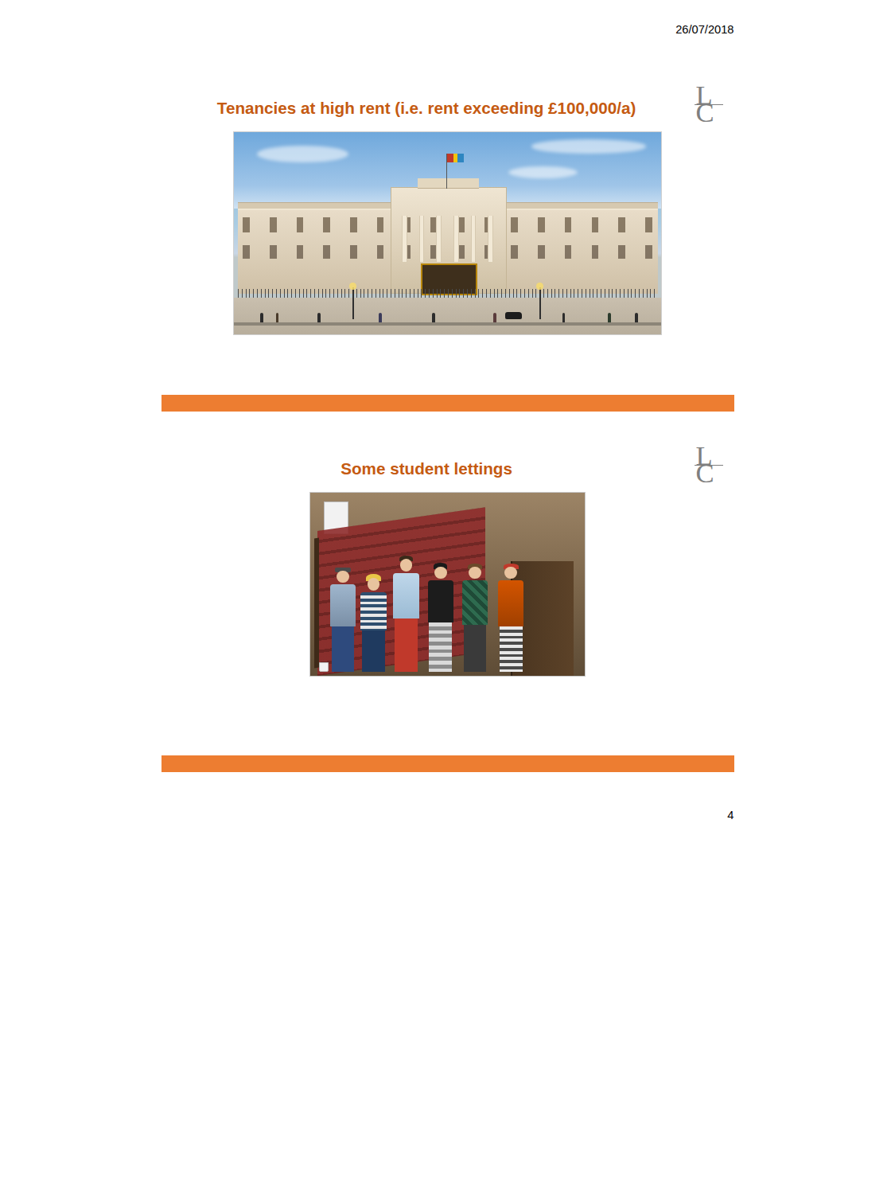26/07/2018
L C
Tenancies at high rent (i.e. rent exceeding £100,000/a)
L C
Some student lettings
4